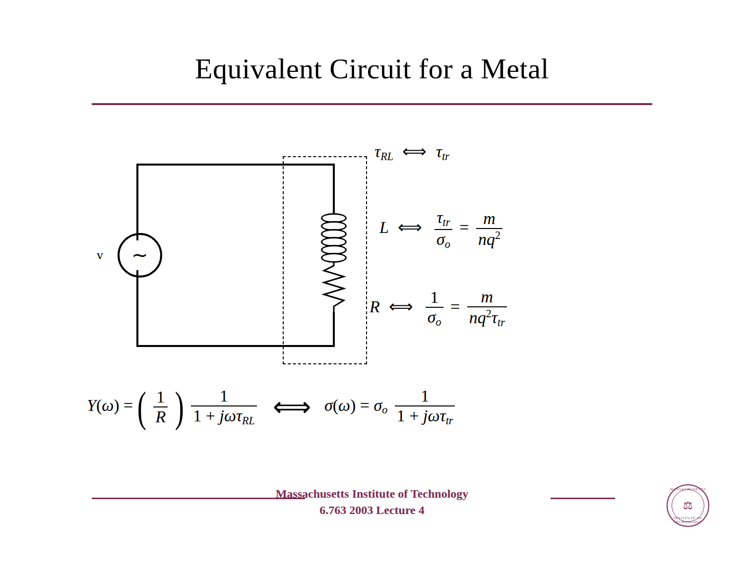Equivalent Circuit for a Metal
∼
v
τRL ⟺ τtr
L ⟺ τtr σo = m nq 2
R ⟺ 1 σo = m nq 2 τtr
Y(ω) = ( 1 R ) 1 1 + jω τRL ⟺ σ(ω) = σo 1 1 + jω τtr
Massachusetts Institute of Technology
6.763 2003 Lecture 4
MASSACHUSETTS
⚖
INSTITUTE OF TECHNOLOGY